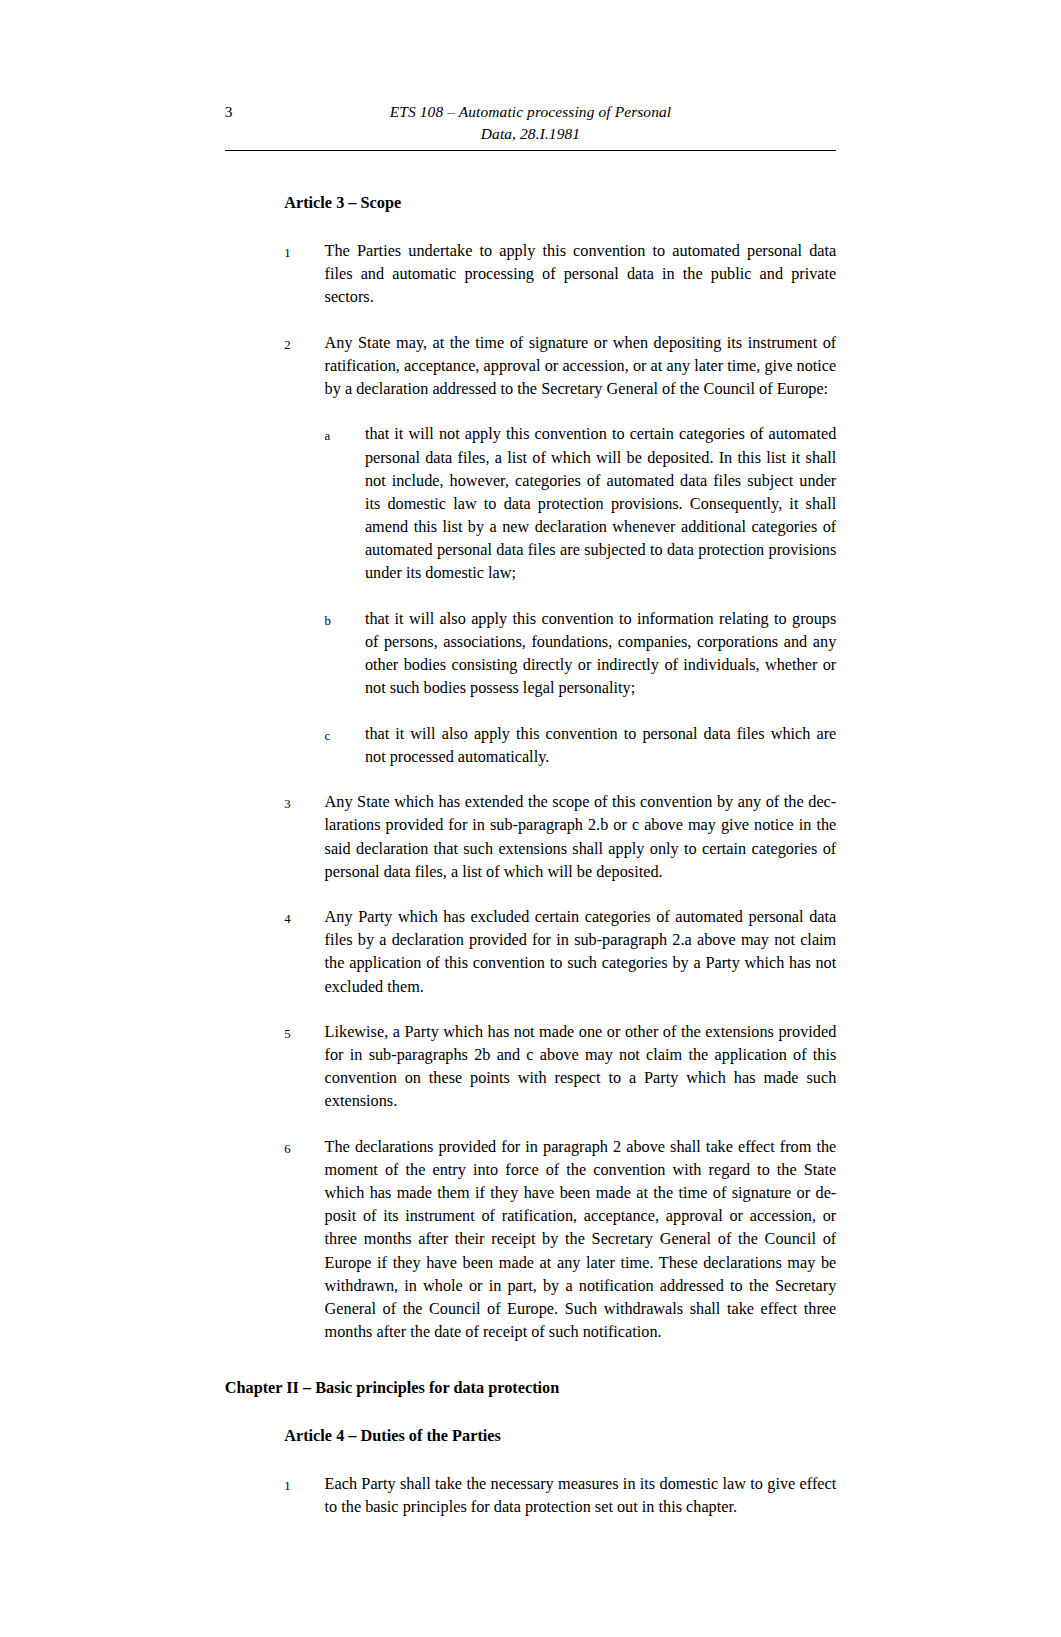3
ETS 108 – Automatic processing of Personal Data, 28.I.1981
Article 3 – Scope
1
The Parties undertake to apply this convention to automated personal data files and automatic processing of personal data in the public and private sectors.
2
Any State may, at the time of signature or when depositing its instrument of ratification, acceptance, approval or accession, or at any later time, give notice by a declaration addressed to the Secretary General of the Council of Europe:
a
that it will not apply this convention to certain categories of automated personal data files, a list of which will be deposited. In this list it shall not include, however, categories of automated data files subject under its domestic law to data protection provisions. Consequently, it shall amend this list by a new declaration whenever additional categories of automated personal data files are subjected to data protection provisions under its domestic law;
b
that it will also apply this convention to information relating to groups of persons, associations, foundations, companies, corporations and any other bodies consisting directly or indirectly of individuals, whether or not such bodies possess legal personality;
c
that it will also apply this convention to personal data files which are not processed automatically.
3
Any State which has extended the scope of this convention by any of the declarations provided for in sub-paragraph 2.b or c above may give notice in the said declaration that such extensions shall apply only to certain categories of personal data files, a list of which will be deposited.
4
Any Party which has excluded certain categories of automated personal data files by a declaration provided for in sub-paragraph 2.a above may not claim the application of this convention to such categories by a Party which has not excluded them.
5
Likewise, a Party which has not made one or other of the extensions provided for in sub-paragraphs 2b and c above may not claim the application of this convention on these points with respect to a Party which has made such extensions.
6
The declarations provided for in paragraph 2 above shall take effect from the moment of the entry into force of the convention with regard to the State which has made them if they have been made at the time of signature or deposit of its instrument of ratification, acceptance, approval or accession, or three months after their receipt by the Secretary General of the Council of Europe if they have been made at any later time. These declarations may be withdrawn, in whole or in part, by a notification addressed to the Secretary General of the Council of Europe. Such withdrawals shall take effect three months after the date of receipt of such notification.
Chapter II – Basic principles for data protection
Article 4 – Duties of the Parties
1
Each Party shall take the necessary measures in its domestic law to give effect to the basic principles for data protection set out in this chapter.